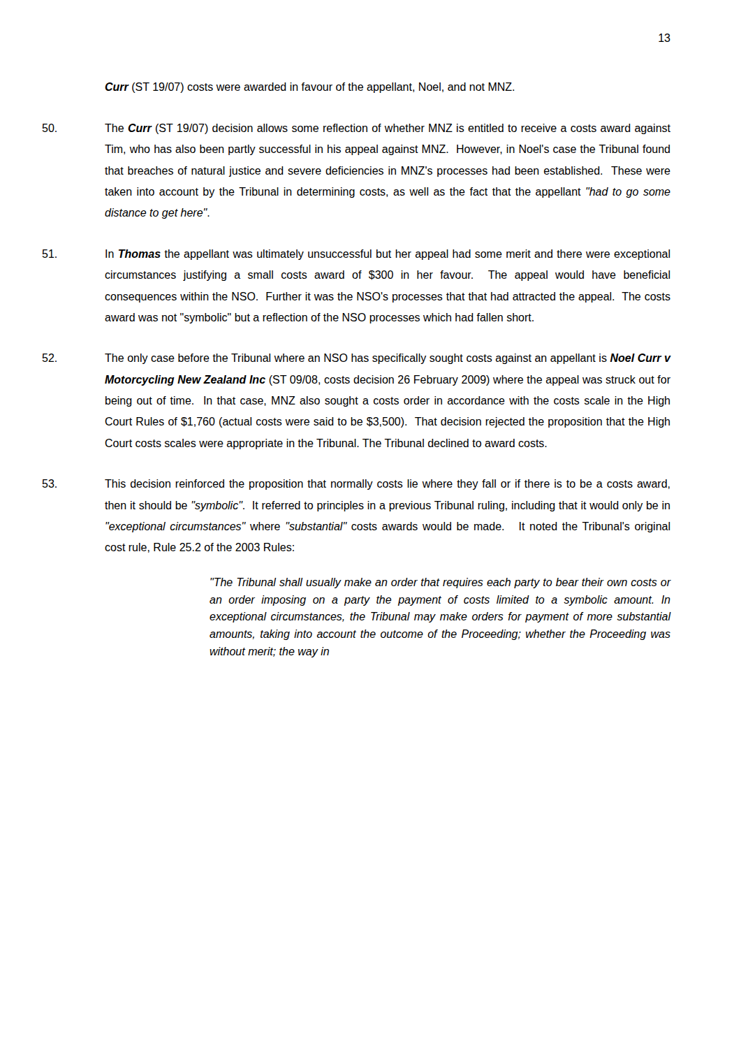13
Curr (ST 19/07) costs were awarded in favour of the appellant, Noel, and not MNZ.
The Curr (ST 19/07) decision allows some reflection of whether MNZ is entitled to receive a costs award against Tim, who has also been partly successful in his appeal against MNZ. However, in Noel's case the Tribunal found that breaches of natural justice and severe deficiencies in MNZ's processes had been established. These were taken into account by the Tribunal in determining costs, as well as the fact that the appellant "had to go some distance to get here".
In Thomas the appellant was ultimately unsuccessful but her appeal had some merit and there were exceptional circumstances justifying a small costs award of $300 in her favour. The appeal would have beneficial consequences within the NSO. Further it was the NSO's processes that that had attracted the appeal. The costs award was not "symbolic" but a reflection of the NSO processes which had fallen short.
The only case before the Tribunal where an NSO has specifically sought costs against an appellant is Noel Curr v Motorcycling New Zealand Inc (ST 09/08, costs decision 26 February 2009) where the appeal was struck out for being out of time. In that case, MNZ also sought a costs order in accordance with the costs scale in the High Court Rules of $1,760 (actual costs were said to be $3,500). That decision rejected the proposition that the High Court costs scales were appropriate in the Tribunal. The Tribunal declined to award costs.
This decision reinforced the proposition that normally costs lie where they fall or if there is to be a costs award, then it should be "symbolic". It referred to principles in a previous Tribunal ruling, including that it would only be in "exceptional circumstances" where "substantial" costs awards would be made. It noted the Tribunal's original cost rule, Rule 25.2 of the 2003 Rules:
"The Tribunal shall usually make an order that requires each party to bear their own costs or an order imposing on a party the payment of costs limited to a symbolic amount. In exceptional circumstances, the Tribunal may make orders for payment of more substantial amounts, taking into account the outcome of the Proceeding; whether the Proceeding was without merit; the way in